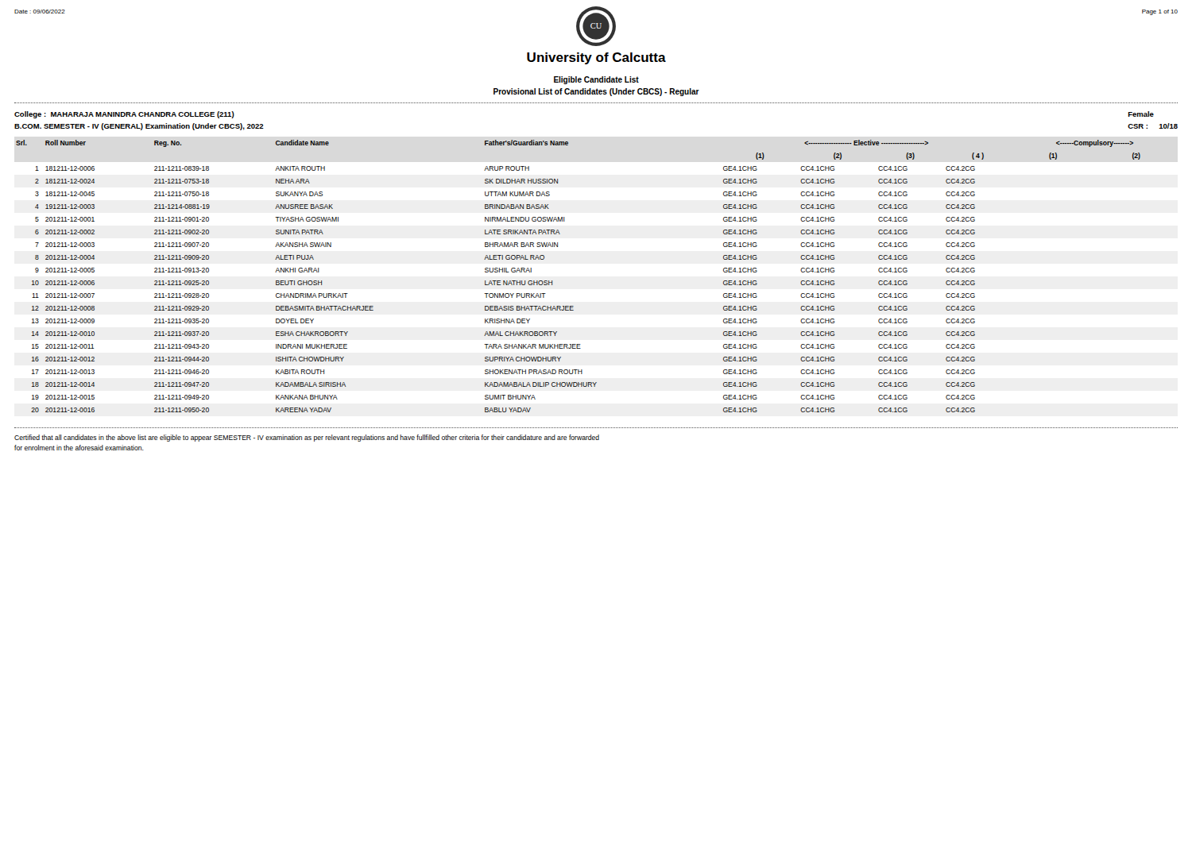Date : 09/06/2022
Page 1 of 10
University of Calcutta
Eligible Candidate List
Provisional List of Candidates (Under CBCS) - Regular
College : MAHARAJA MANINDRA CHANDRA COLLEGE (211)
B.COM. SEMESTER - IV (GENERAL) Examination (Under CBCS), 2022
Female
CSR : 10/18
| Srl. | Roll Number | Reg. No. | Candidate Name | Father's/Guardian's Name | <------------------- Elective -------------------> | <------Compulsory-------> |
| --- | --- | --- | --- | --- | --- | --- |
| | | | | | (1) | (2) | (3) | ( 4 ) | (1) | (2) |
| 1 | 181211-12-0006 | 211-1211-0839-18 | ANKITA ROUTH | ARUP ROUTH | GE4.1CHG | CC4.1CHG | CC4.1CG | CC4.2CG | | |
| 2 | 181211-12-0024 | 211-1211-0753-18 | NEHA ARA | SK DILDHAR HUSSION | GE4.1CHG | CC4.1CHG | CC4.1CG | CC4.2CG | | |
| 3 | 181211-12-0045 | 211-1211-0750-18 | SUKANYA DAS | UTTAM KUMAR DAS | GE4.1CHG | CC4.1CHG | CC4.1CG | CC4.2CG | | |
| 4 | 191211-12-0003 | 211-1214-0881-19 | ANUSREE BASAK | BRINDABAN BASAK | GE4.1CHG | CC4.1CHG | CC4.1CG | CC4.2CG | | |
| 5 | 201211-12-0001 | 211-1211-0901-20 | TIYASHA GOSWAMI | NIRMALENDU GOSWAMI | GE4.1CHG | CC4.1CHG | CC4.1CG | CC4.2CG | | |
| 6 | 201211-12-0002 | 211-1211-0902-20 | SUNITA PATRA | LATE SRIKANTA PATRA | GE4.1CHG | CC4.1CHG | CC4.1CG | CC4.2CG | | |
| 7 | 201211-12-0003 | 211-1211-0907-20 | AKANSHA SWAIN | BHRAMAR BAR SWAIN | GE4.1CHG | CC4.1CHG | CC4.1CG | CC4.2CG | | |
| 8 | 201211-12-0004 | 211-1211-0909-20 | ALETI PUJA | ALETI GOPAL RAO | GE4.1CHG | CC4.1CHG | CC4.1CG | CC4.2CG | | |
| 9 | 201211-12-0005 | 211-1211-0913-20 | ANKHI GARAI | SUSHIL GARAI | GE4.1CHG | CC4.1CHG | CC4.1CG | CC4.2CG | | |
| 10 | 201211-12-0006 | 211-1211-0925-20 | BEUTI GHOSH | LATE NATHU GHOSH | GE4.1CHG | CC4.1CHG | CC4.1CG | CC4.2CG | | |
| 11 | 201211-12-0007 | 211-1211-0928-20 | CHANDRIMA PURKAIT | TONMOY PURKAIT | GE4.1CHG | CC4.1CHG | CC4.1CG | CC4.2CG | | |
| 12 | 201211-12-0008 | 211-1211-0929-20 | DEBASMITA BHATTACHARJEE | DEBASIS BHATTACHARJEE | GE4.1CHG | CC4.1CHG | CC4.1CG | CC4.2CG | | |
| 13 | 201211-12-0009 | 211-1211-0935-20 | DOYEL DEY | KRISHNA DEY | GE4.1CHG | CC4.1CHG | CC4.1CG | CC4.2CG | | |
| 14 | 201211-12-0010 | 211-1211-0937-20 | ESHA CHAKROBORTY | AMAL CHAKROBORTY | GE4.1CHG | CC4.1CHG | CC4.1CG | CC4.2CG | | |
| 15 | 201211-12-0011 | 211-1211-0943-20 | INDRANI MUKHERJEE | TARA SHANKAR MUKHERJEE | GE4.1CHG | CC4.1CHG | CC4.1CG | CC4.2CG | | |
| 16 | 201211-12-0012 | 211-1211-0944-20 | ISHITA CHOWDHURY | SUPRIYA CHOWDHURY | GE4.1CHG | CC4.1CHG | CC4.1CG | CC4.2CG | | |
| 17 | 201211-12-0013 | 211-1211-0946-20 | KABITA ROUTH | SHOKENATH PRASAD ROUTH | GE4.1CHG | CC4.1CHG | CC4.1CG | CC4.2CG | | |
| 18 | 201211-12-0014 | 211-1211-0947-20 | KADAMBALA SIRISHA | KADAMABALA DILIP CHOWDHURY | GE4.1CHG | CC4.1CHG | CC4.1CG | CC4.2CG | | |
| 19 | 201211-12-0015 | 211-1211-0949-20 | KANKANA BHUNYA | SUMIT BHUNYA | GE4.1CHG | CC4.1CHG | CC4.1CG | CC4.2CG | | |
| 20 | 201211-12-0016 | 211-1211-0950-20 | KAREENA YADAV | BABLU YADAV | GE4.1CHG | CC4.1CHG | CC4.1CG | CC4.2CG | | |
Certified that all candidates in the above list are eligible to appear SEMESTER - IV examination as per relevant regulations and have fullfilled other criteria for their candidature and are forwarded
for enrolment in the aforesaid examination.